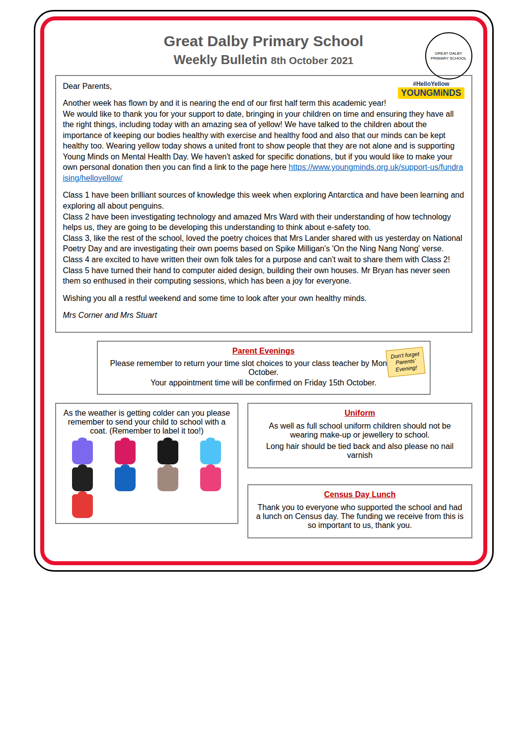GREAT DALBY
PRIMARY SCHOOL
Great Dalby Primary School
Weekly Bulletin 8th October 2021
#HelloYellow
YOUNGMiNDS
Dear Parents,
Another week has flown by and it is nearing the end of our first half term this academic year! We would like to thank you for your support to date, bringing in your children on time and ensuring they have all the right things, including today with an amazing sea of yellow! We have talked to the children about the importance of keeping our bodies healthy with exercise and healthy food and also that our minds can be kept healthy too. Wearing yellow today shows a united front to show people that they are not alone and is supporting Young Minds on Mental Health Day. We haven't asked for specific donations, but if you would like to make your own personal donation then you can find a link to the page here https://www.youngminds.org.uk/support-us/fundraising/helloyellow/
Class 1 have been brilliant sources of knowledge this week when exploring Antarctica and have been learning and exploring all about penguins.
Class 2 have been investigating technology and amazed Mrs Ward with their understanding of how technology helps us, they are going to be developing this understanding to think about e-safety too.
Class 3, like the rest of the school, loved the poetry choices that Mrs Lander shared with us yesterday on National Poetry Day and are investigating their own poems based on Spike Milligan's 'On the Ning Nang Nong' verse.
Class 4 are excited to have written their own folk tales for a purpose and can't wait to share them with Class 2!
Class 5 have turned their hand to computer aided design, building their own houses. Mr Bryan has never seen them so enthused in their computing sessions, which has been a joy for everyone.
Wishing you all a restful weekend and some time to look after your own healthy minds.
Mrs Corner and Mrs Stuart
Don't forget
Parents'
Evening!
Parent Evenings
Please remember to return your time slot choices to your class teacher by Monday 11th October.
Your appointment time will be confirmed on Friday 15th October.
As the weather is getting colder can you please remember to send your child to school with a coat. (Remember to label it too!)
Uniform
As well as full school uniform children should not be wearing make-up or jewellery to school.
Long hair should be tied back and also please no nail varnish
Census Day Lunch
Thank you to everyone who supported the school and had a lunch on Census day. The funding we receive from this is so important to us, thank you.